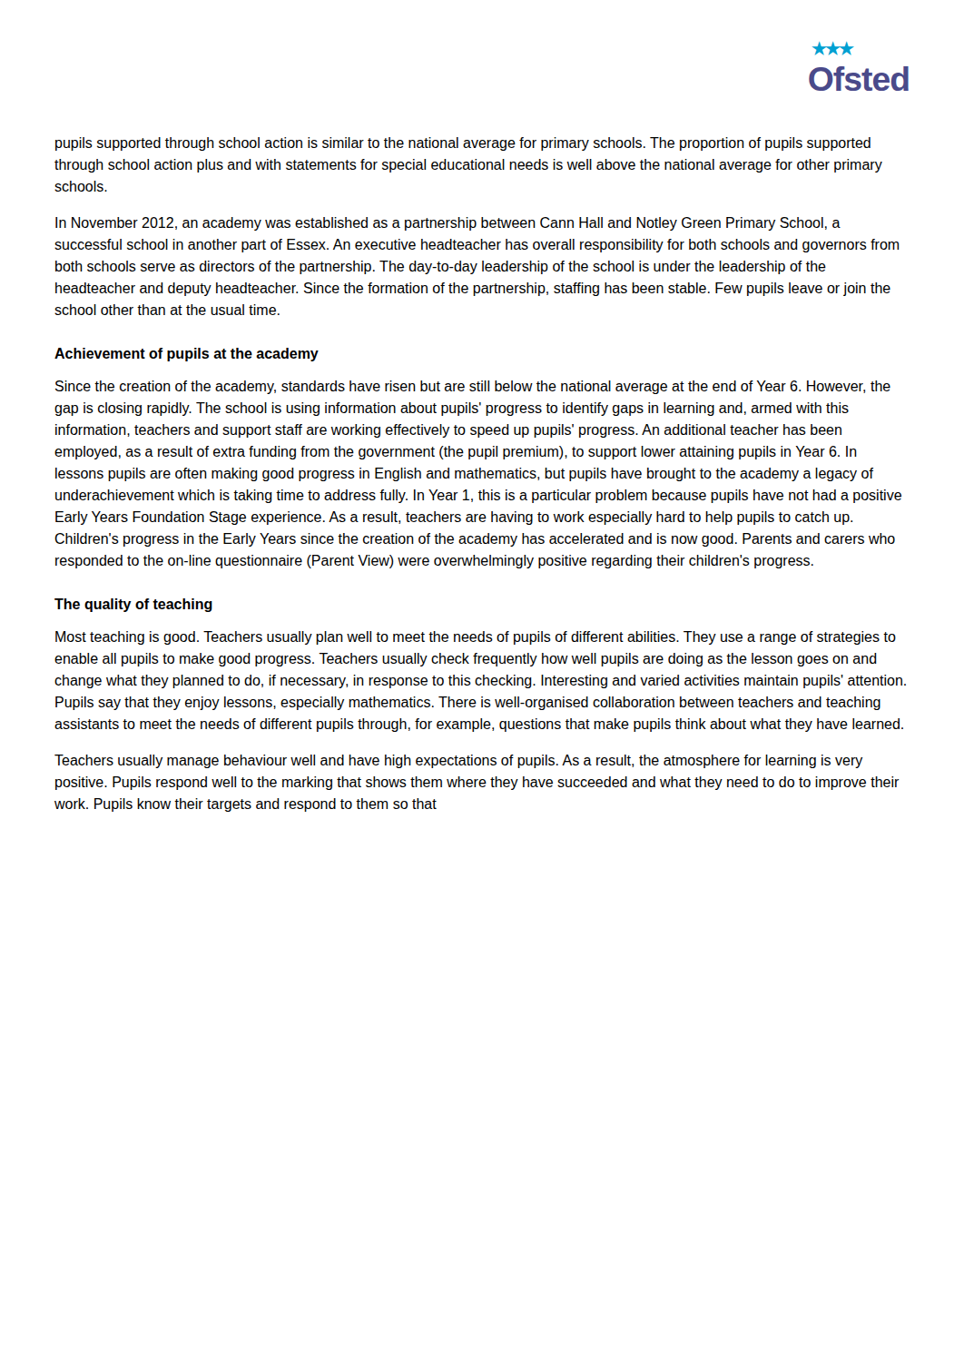★★★
Ofsted
pupils supported through school action is similar to the national average for primary schools. The proportion of pupils supported through school action plus and with statements for special educational needs is well above the national average for other primary schools.
In November 2012, an academy was established as a partnership between Cann Hall and Notley Green Primary School, a successful school in another part of Essex. An executive headteacher has overall responsibility for both schools and governors from both schools serve as directors of the partnership. The day-to-day leadership of the school is under the leadership of the headteacher and deputy headteacher. Since the formation of the partnership, staffing has been stable. Few pupils leave or join the school other than at the usual time.
Achievement of pupils at the academy
Since the creation of the academy, standards have risen but are still below the national average at the end of Year 6. However, the gap is closing rapidly. The school is using information about pupils' progress to identify gaps in learning and, armed with this information, teachers and support staff are working effectively to speed up pupils' progress. An additional teacher has been employed, as a result of extra funding from the government (the pupil premium), to support lower attaining pupils in Year 6. In lessons pupils are often making good progress in English and mathematics, but pupils have brought to the academy a legacy of underachievement which is taking time to address fully. In Year 1, this is a particular problem because pupils have not had a positive Early Years Foundation Stage experience. As a result, teachers are having to work especially hard to help pupils to catch up. Children's progress in the Early Years since the creation of the academy has accelerated and is now good. Parents and carers who responded to the on-line questionnaire (Parent View) were overwhelmingly positive regarding their children's progress.
The quality of teaching
Most teaching is good. Teachers usually plan well to meet the needs of pupils of different abilities. They use a range of strategies to enable all pupils to make good progress. Teachers usually check frequently how well pupils are doing as the lesson goes on and change what they planned to do, if necessary, in response to this checking. Interesting and varied activities maintain pupils' attention. Pupils say that they enjoy lessons, especially mathematics. There is well-organised collaboration between teachers and teaching assistants to meet the needs of different pupils through, for example, questions that make pupils think about what they have learned.
Teachers usually manage behaviour well and have high expectations of pupils. As a result, the atmosphere for learning is very positive. Pupils respond well to the marking that shows them where they have succeeded and what they need to do to improve their work. Pupils know their targets and respond to them so that